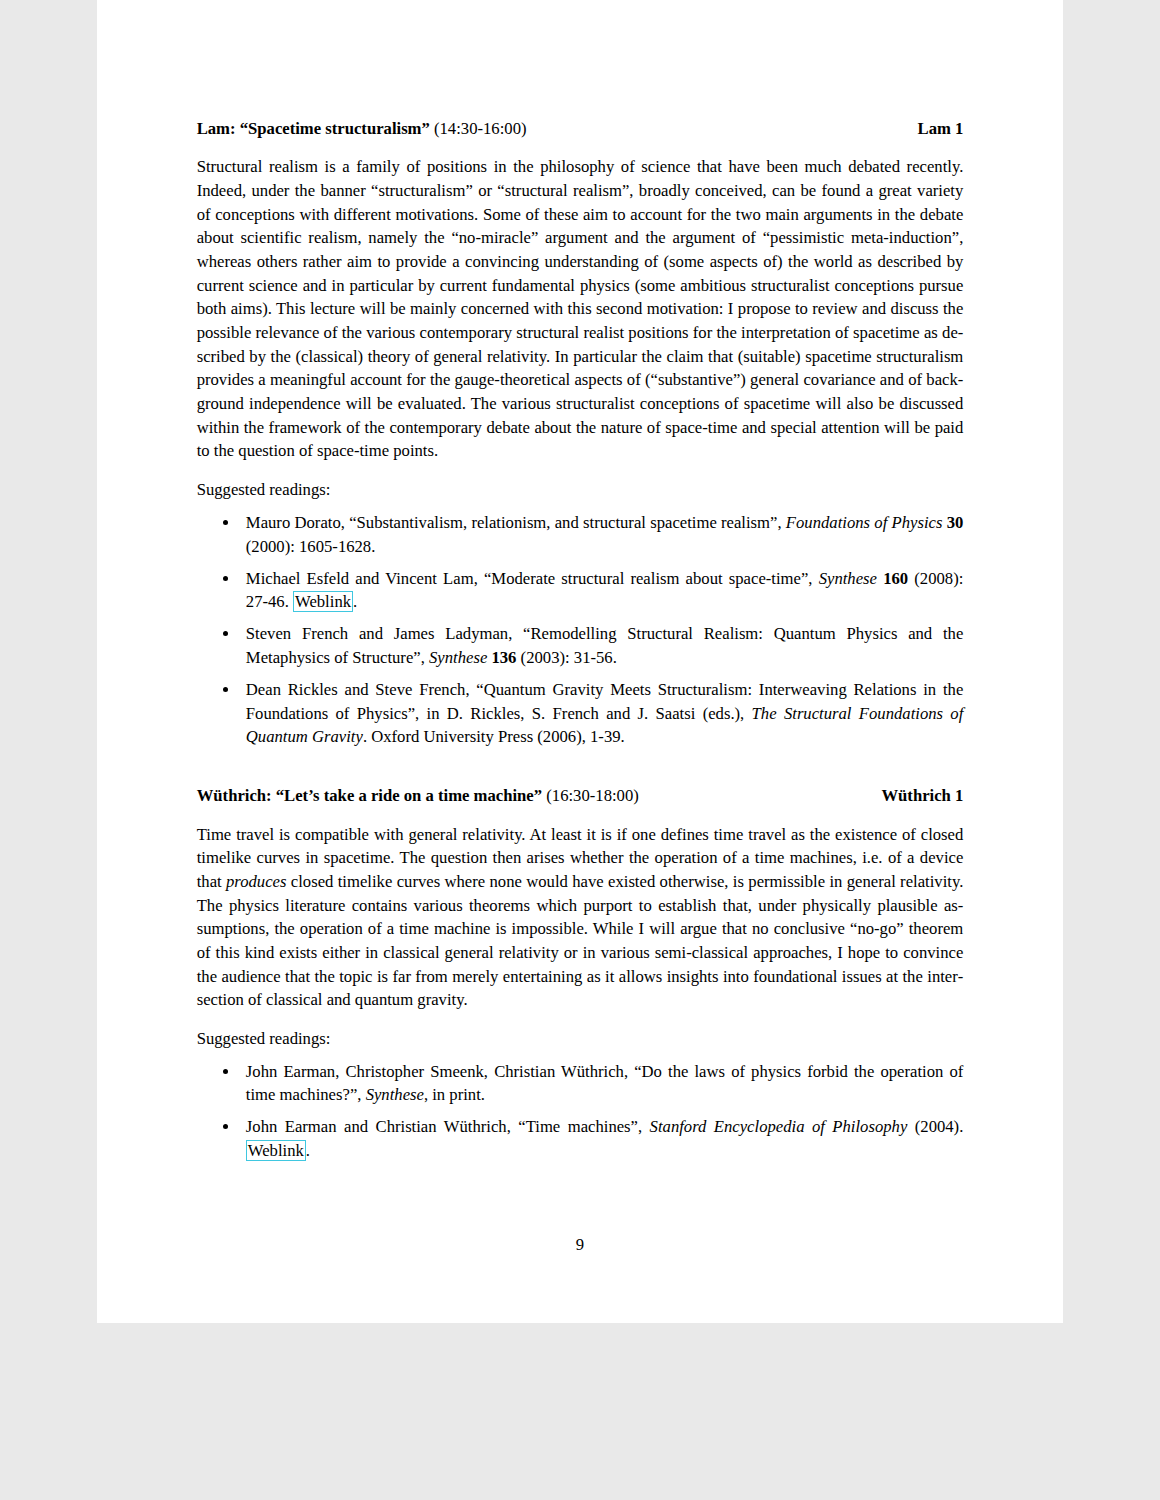Lam: “Spacetime structuralism” (14:30-16:00) Lam 1
Structural realism is a family of positions in the philosophy of science that have been much debated recently. Indeed, under the banner “structuralism” or “structural realism”, broadly conceived, can be found a great variety of conceptions with different motivations. Some of these aim to account for the two main arguments in the debate about scientific realism, namely the “no-miracle” argument and the argument of “pessimistic meta-induction”, whereas others rather aim to provide a convincing understanding of (some aspects of) the world as described by current science and in particular by current fundamental physics (some ambitious structuralist conceptions pursue both aims). This lecture will be mainly concerned with this second motivation: I propose to review and discuss the possible relevance of the various contemporary structural realist positions for the interpretation of spacetime as described by the (classical) theory of general relativity. In particular the claim that (suitable) spacetime structuralism provides a meaningful account for the gauge-theoretical aspects of (“substantive”) general covariance and of background independence will be evaluated. The various structuralist conceptions of spacetime will also be discussed within the framework of the contemporary debate about the nature of space-time and special attention will be paid to the question of space-time points.
Suggested readings:
Mauro Dorato, “Substantivalism, relationism, and structural spacetime realism”, Foundations of Physics 30 (2000): 1605-1628.
Michael Esfeld and Vincent Lam, “Moderate structural realism about space-time”, Synthese 160 (2008): 27-46. Weblink.
Steven French and James Ladyman, “Remodelling Structural Realism: Quantum Physics and the Metaphysics of Structure”, Synthese 136 (2003): 31-56.
Dean Rickles and Steve French, “Quantum Gravity Meets Structuralism: Interweaving Relations in the Foundations of Physics”, in D. Rickles, S. French and J. Saatsi (eds.), The Structural Foundations of Quantum Gravity. Oxford University Press (2006), 1-39.
Wüthrich: “Let’s take a ride on a time machine” (16:30-18:00) Wüthrich 1
Time travel is compatible with general relativity. At least it is if one defines time travel as the existence of closed timelike curves in spacetime. The question then arises whether the operation of a time machines, i.e. of a device that produces closed timelike curves where none would have existed otherwise, is permissible in general relativity. The physics literature contains various theorems which purport to establish that, under physically plausible assumptions, the operation of a time machine is impossible. While I will argue that no conclusive “no-go” theorem of this kind exists either in classical general relativity or in various semi-classical approaches, I hope to convince the audience that the topic is far from merely entertaining as it allows insights into foundational issues at the intersection of classical and quantum gravity.
Suggested readings:
John Earman, Christopher Smeenk, Christian Wüthrich, “Do the laws of physics forbid the operation of time machines?”, Synthese, in print.
John Earman and Christian Wüthrich, “Time machines”, Stanford Encyclopedia of Philosophy (2004). Weblink.
9